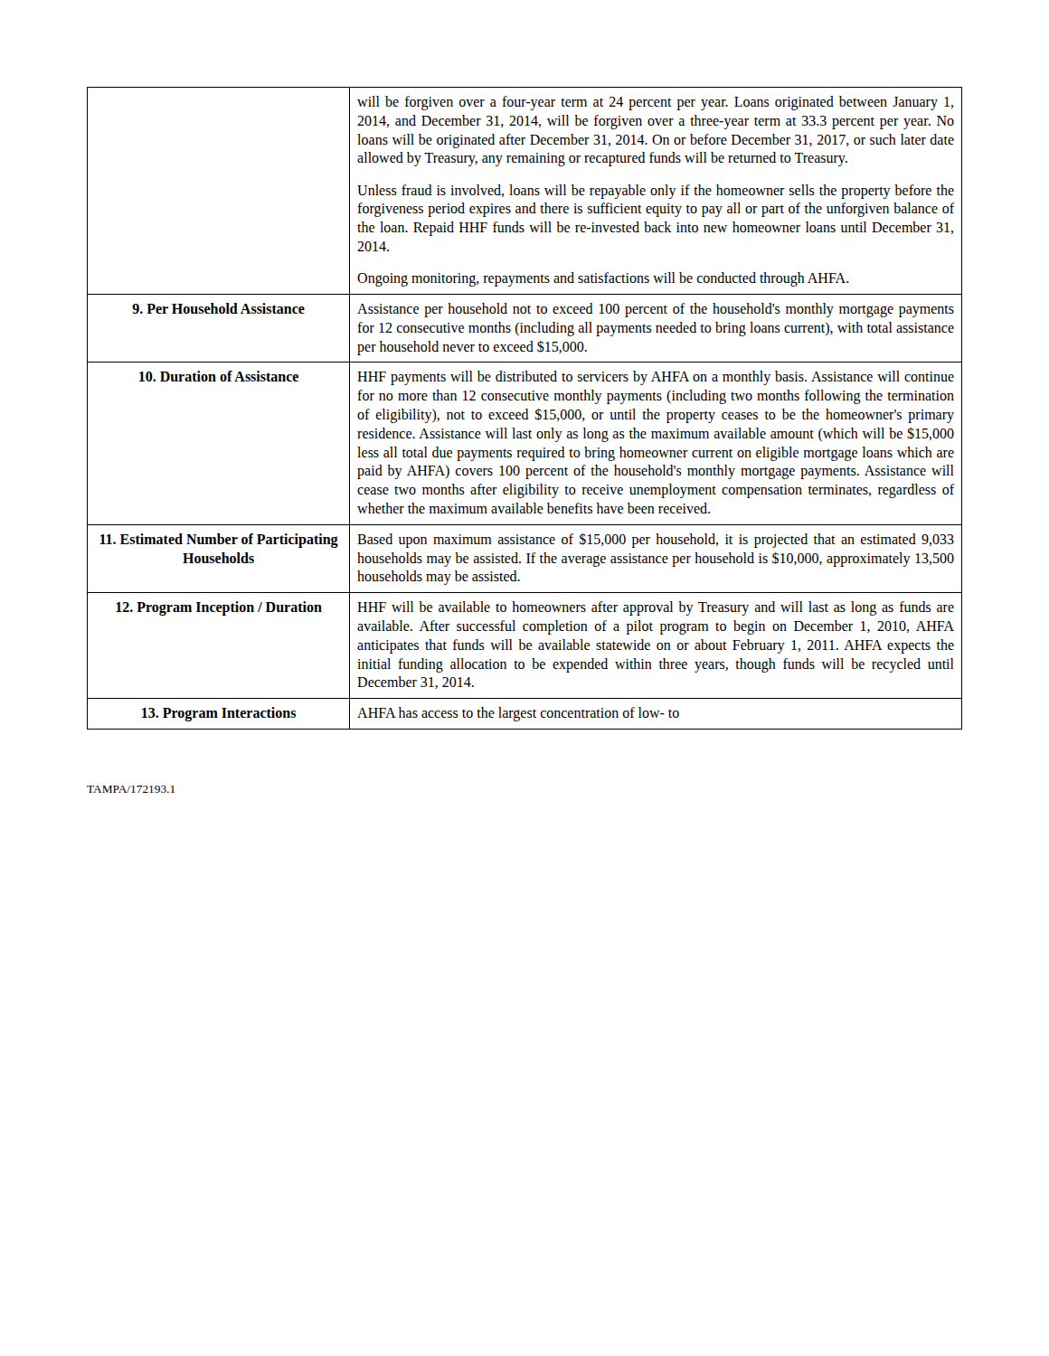| | will be forgiven over a four-year term at 24 percent per year. Loans originated between January 1, 2014, and December 31, 2014, will be forgiven over a three-year term at 33.3 percent per year. No loans will be originated after December 31, 2014. On or before December 31, 2017, or such later date allowed by Treasury, any remaining or recaptured funds will be returned to Treasury. Unless fraud is involved, loans will be repayable only if the homeowner sells the property before the forgiveness period expires and there is sufficient equity to pay all or part of the unforgiven balance of the loan. Repaid HHF funds will be re-invested back into new homeowner loans until December 31, 2014. Ongoing monitoring, repayments and satisfactions will be conducted through AHFA. |
| 9. Per Household Assistance | Assistance per household not to exceed 100 percent of the household's monthly mortgage payments for 12 consecutive months (including all payments needed to bring loans current), with total assistance per household never to exceed $15,000. |
| 10. Duration of Assistance | HHF payments will be distributed to servicers by AHFA on a monthly basis. Assistance will continue for no more than 12 consecutive monthly payments (including two months following the termination of eligibility), not to exceed $15,000, or until the property ceases to be the homeowner's primary residence. Assistance will last only as long as the maximum available amount (which will be $15,000 less all total due payments required to bring homeowner current on eligible mortgage loans which are paid by AHFA) covers 100 percent of the household's monthly mortgage payments. Assistance will cease two months after eligibility to receive unemployment compensation terminates, regardless of whether the maximum available benefits have been received. |
| 11. Estimated Number of Participating Households | Based upon maximum assistance of $15,000 per household, it is projected that an estimated 9,033 households may be assisted. If the average assistance per household is $10,000, approximately 13,500 households may be assisted. |
| 12. Program Inception / Duration | HHF will be available to homeowners after approval by Treasury and will last as long as funds are available. After successful completion of a pilot program to begin on December 1, 2010, AHFA anticipates that funds will be available statewide on or about February 1, 2011. AHFA expects the initial funding allocation to be expended within three years, though funds will be recycled until December 31, 2014. |
| 13. Program Interactions | AHFA has access to the largest concentration of low- to |
TAMPA/172193.1